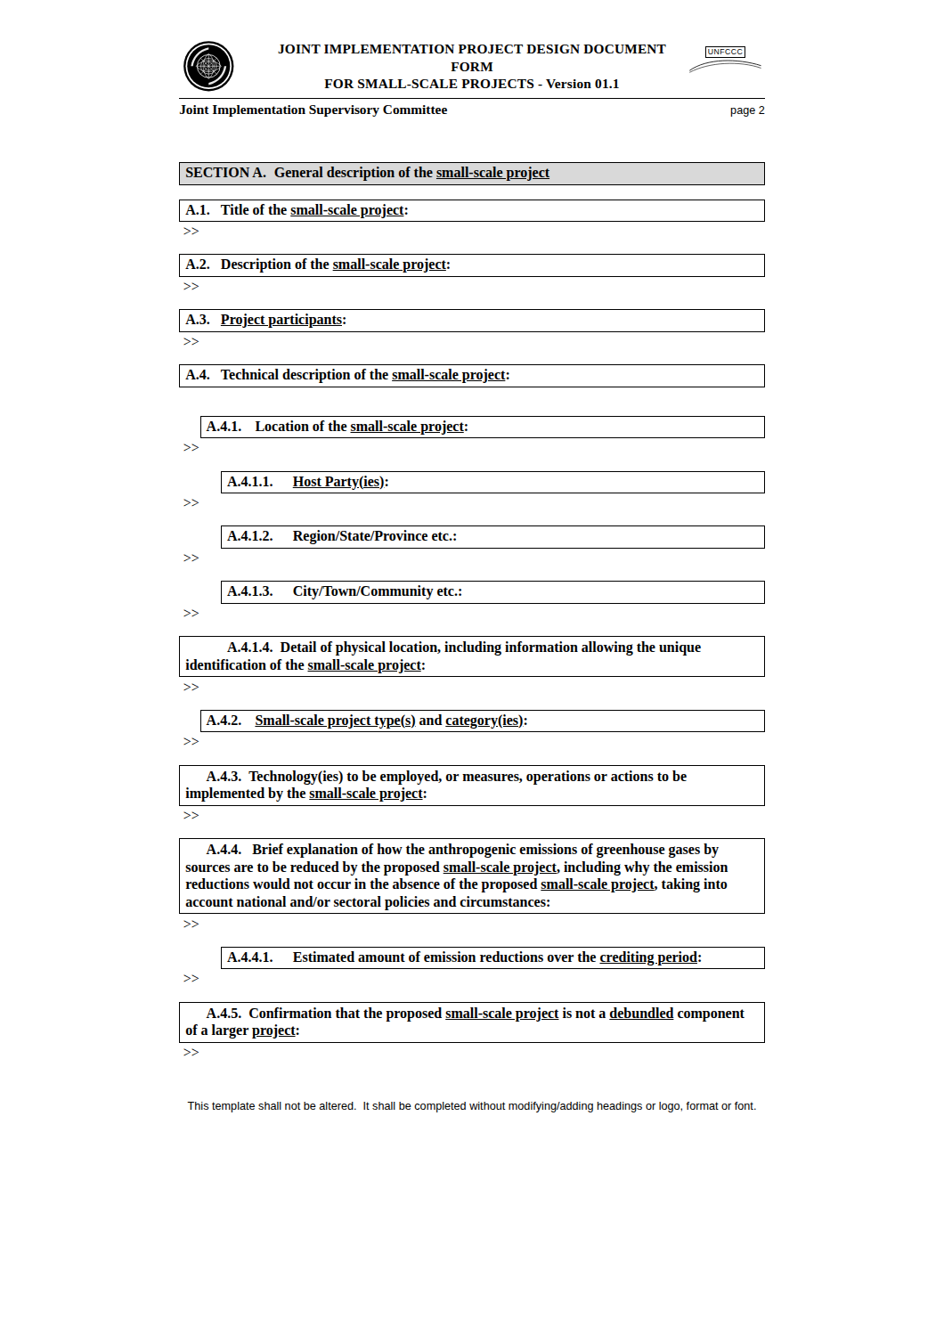JOINT IMPLEMENTATION PROJECT DESIGN DOCUMENT FORM
FOR SMALL-SCALE PROJECTS - Version 01.1
UNFCCC
Joint Implementation Supervisory Committee page 2
SECTION A. General description of the small-scale project
A.1. Title of the small-scale project:
>>
A.2. Description of the small-scale project:
>>
A.3. Project participants:
>>
A.4. Technical description of the small-scale project:
A.4.1. Location of the small-scale project:
>>
A.4.1.1. Host Party(ies):
>>
A.4.1.2. Region/State/Province etc.:
>>
A.4.1.3. City/Town/Community etc.:
>>
A.4.1.4. Detail of physical location, including information allowing the unique identification of the small-scale project:
>>
A.4.2. Small-scale project type(s) and category(ies):
>>
A.4.3. Technology(ies) to be employed, or measures, operations or actions to be implemented by the small-scale project:
>>
A.4.4. Brief explanation of how the anthropogenic emissions of greenhouse gases by sources are to be reduced by the proposed small-scale project, including why the emission reductions would not occur in the absence of the proposed small-scale project, taking into account national and/or sectoral policies and circumstances:
>>
A.4.4.1. Estimated amount of emission reductions over the crediting period:
>>
A.4.5. Confirmation that the proposed small-scale project is not a debundled component of a larger project:
>>
This template shall not be altered. It shall be completed without modifying/adding headings or logo, format or font.